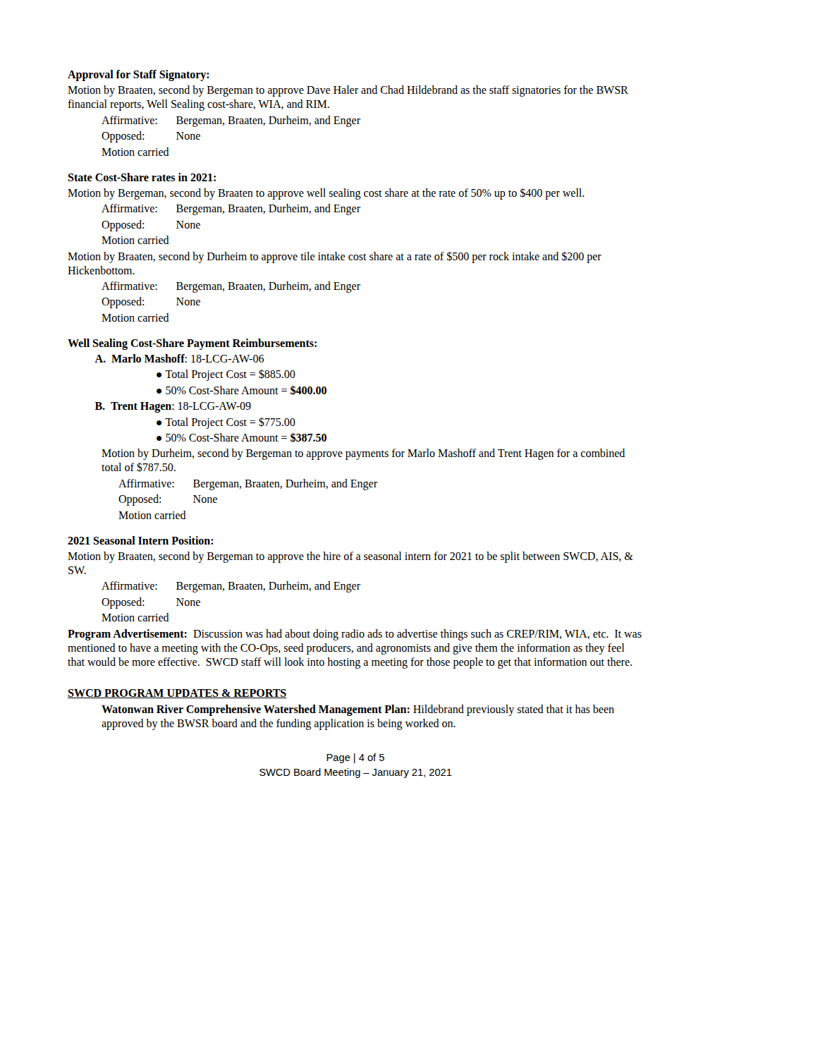Approval for Staff Signatory:
Motion by Braaten, second by Bergeman to approve Dave Haler and Chad Hildebrand as the staff signatories for the BWSR financial reports, Well Sealing cost-share, WIA, and RIM.
Affirmative: Bergeman, Braaten, Durheim, and Enger
Opposed: None
Motion carried
State Cost-Share rates in 2021:
Motion by Bergeman, second by Braaten to approve well sealing cost share at the rate of 50% up to $400 per well.
Affirmative: Bergeman, Braaten, Durheim, and Enger
Opposed: None
Motion carried
Motion by Braaten, second by Durheim to approve tile intake cost share at a rate of $500 per rock intake and $200 per Hickenbottom.
Affirmative: Bergeman, Braaten, Durheim, and Enger
Opposed: None
Motion carried
Well Sealing Cost-Share Payment Reimbursements:
A. Marlo Mashoff: 18-LCG-AW-06
Total Project Cost = $885.00
50% Cost-Share Amount = $400.00
B. Trent Hagen: 18-LCG-AW-09
Total Project Cost = $775.00
50% Cost-Share Amount = $387.50
Motion by Durheim, second by Bergeman to approve payments for Marlo Mashoff and Trent Hagen for a combined total of $787.50.
Affirmative: Bergeman, Braaten, Durheim, and Enger
Opposed: None
Motion carried
2021 Seasonal Intern Position:
Motion by Braaten, second by Bergeman to approve the hire of a seasonal intern for 2021 to be split between SWCD, AIS, & SW.
Affirmative: Bergeman, Braaten, Durheim, and Enger
Opposed: None
Motion carried
Program Advertisement: Discussion was had about doing radio ads to advertise things such as CREP/RIM, WIA, etc. It was mentioned to have a meeting with the CO-Ops, seed producers, and agronomists and give them the information as they feel that would be more effective. SWCD staff will look into hosting a meeting for those people to get that information out there.
SWCD PROGRAM UPDATES & REPORTS
Watonwan River Comprehensive Watershed Management Plan: Hildebrand previously stated that it has been approved by the BWSR board and the funding application is being worked on.
Page | 4 of 5
SWCD Board Meeting – January 21, 2021